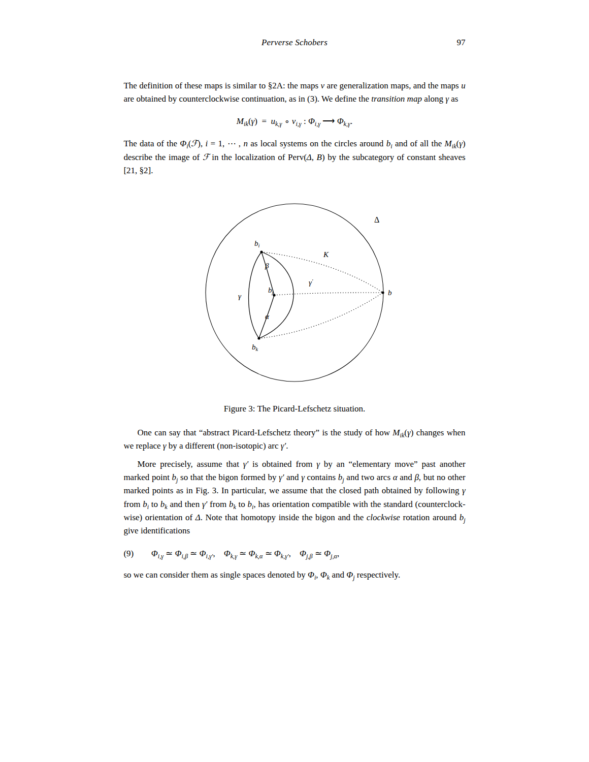Perverse Schobers 97
The definition of these maps is similar to §2A: the maps v are generalization maps, and the maps u are obtained by counterclockwise continuation, as in (3). We define the transition map along γ as
Mik(γ) = uk,γ ∘ vi,γ : Φi,γ ⟶ Φk,γ.
The data of the Φi(ℱ), i = 1, ⋯ , n as local systems on the circles around bi and of all the Mik(γ) describe the image of ℱ in the localization of Perv(Δ, B) by the subcategory of constant sheaves [21, §2].
Δ bi bj bk b γ β α γ′ K
Figure 3: The Picard-Lefschetz situation.
One can say that “abstract Picard-Lefschetz theory” is the study of how Mik(γ) changes when we replace γ by a different (non-isotopic) arc γ′.
More precisely, assume that γ′ is obtained from γ by an “elementary move” past another marked point bj so that the bigon formed by γ′ and γ contains bj and two arcs α and β, but no other marked points as in Fig. 3. In particular, we assume that the closed path obtained by following γ from bi to bk and then γ′ from bk to bi, has orientation compatible with the standard (counterclockwise) orientation of Δ. Note that homotopy inside the bigon and the clockwise rotation around bj give identifications
(9)
Φi,γ ≃ Φi,β ≃ Φi,γ′, Φk,γ ≃ Φk,α ≃ Φk,γ′, Φj,β ≃ Φj,α,
so we can consider them as single spaces denoted by Φi, Φk and Φj respectively.